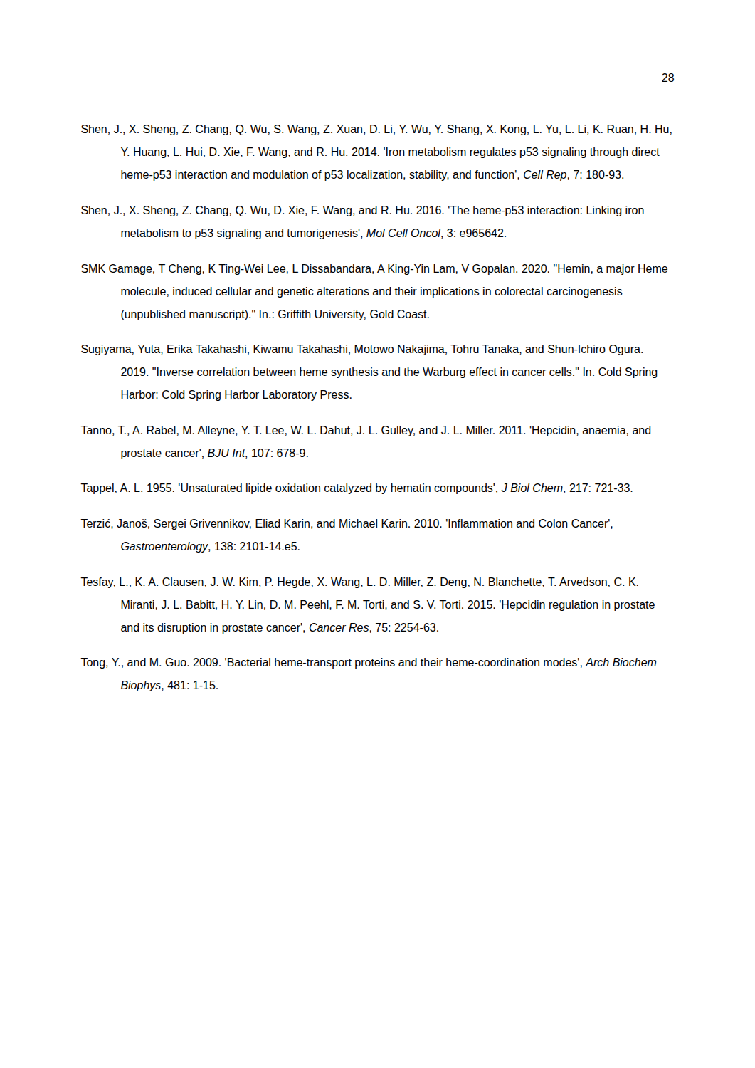28
Shen, J., X. Sheng, Z. Chang, Q. Wu, S. Wang, Z. Xuan, D. Li, Y. Wu, Y. Shang, X. Kong, L. Yu, L. Li, K. Ruan, H. Hu, Y. Huang, L. Hui, D. Xie, F. Wang, and R. Hu. 2014. 'Iron metabolism regulates p53 signaling through direct heme-p53 interaction and modulation of p53 localization, stability, and function', Cell Rep, 7: 180-93.
Shen, J., X. Sheng, Z. Chang, Q. Wu, D. Xie, F. Wang, and R. Hu. 2016. 'The heme-p53 interaction: Linking iron metabolism to p53 signaling and tumorigenesis', Mol Cell Oncol, 3: e965642.
SMK Gamage, T Cheng, K Ting-Wei Lee, L Dissabandara, A King-Yin Lam, V Gopalan. 2020. "Hemin, a major Heme molecule, induced cellular and genetic alterations and their implications in colorectal carcinogenesis (unpublished manuscript)." In.: Griffith University, Gold Coast.
Sugiyama, Yuta, Erika Takahashi, Kiwamu Takahashi, Motowo Nakajima, Tohru Tanaka, and Shun-Ichiro Ogura. 2019. "Inverse correlation between heme synthesis and the Warburg effect in cancer cells." In. Cold Spring Harbor: Cold Spring Harbor Laboratory Press.
Tanno, T., A. Rabel, M. Alleyne, Y. T. Lee, W. L. Dahut, J. L. Gulley, and J. L. Miller. 2011. 'Hepcidin, anaemia, and prostate cancer', BJU Int, 107: 678-9.
Tappel, A. L. 1955. 'Unsaturated lipide oxidation catalyzed by hematin compounds', J Biol Chem, 217: 721-33.
Terzić, Janoš, Sergei Grivennikov, Eliad Karin, and Michael Karin. 2010. 'Inflammation and Colon Cancer', Gastroenterology, 138: 2101-14.e5.
Tesfay, L., K. A. Clausen, J. W. Kim, P. Hegde, X. Wang, L. D. Miller, Z. Deng, N. Blanchette, T. Arvedson, C. K. Miranti, J. L. Babitt, H. Y. Lin, D. M. Peehl, F. M. Torti, and S. V. Torti. 2015. 'Hepcidin regulation in prostate and its disruption in prostate cancer', Cancer Res, 75: 2254-63.
Tong, Y., and M. Guo. 2009. 'Bacterial heme-transport proteins and their heme-coordination modes', Arch Biochem Biophys, 481: 1-15.